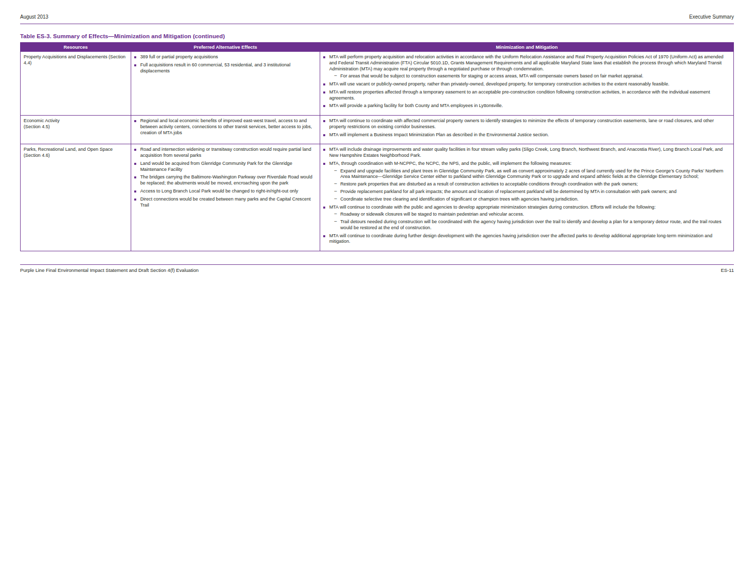August 2013
Executive Summary
Table ES-3. Summary of Effects—Minimization and Mitigation (continued)
| Resources | Preferred Alternative Effects | Minimization and Mitigation |
| --- | --- | --- |
| Property Acquisitions and Displacements (Section 4.4) | 389 full or partial property acquisitions Full acquisitions result in 60 commercial, 53 residential, and 3 institutional displacements | MTA will perform property acquisition and relocation activities in accordance with the Uniform Relocation Assistance and Real Property Acquisition Policies Act of 1970 (Uniform Act) as amended and Federal Transit Administration (FTA) Circular 5010.1D, Grants Management Requirements and all applicable Maryland State laws that establish the process through which Maryland Transit Administration (MTA) may acquire real property through a negotiated purchase or through condemnation. For areas that would be subject to construction easements for staging or access areas, MTA will compensate owners based on fair market appraisal. MTA will use vacant or publicly-owned property, rather than privately-owned, developed property, for temporary construction activities to the extent reasonably feasible. MTA will restore properties affected through a temporary easement to an acceptable pre-construction condition following construction activities, in accordance with the individual easement agreements. MTA will provide a parking facility for both County and MTA employees in Lyttonsville. |
| Economic Activity (Section 4.5) | Regional and local economic benefits of improved east-west travel, access to and between activity centers, connections to other transit services, better access to jobs, creation of MTA jobs | MTA will continue to coordinate with affected commercial property owners to identify strategies to minimize the effects of temporary construction easements, lane or road closures, and other property restrictions on existing corridor businesses. MTA will implement a Business Impact Minimization Plan as described in the Environmental Justice section. |
| Parks, Recreational Land, and Open Space (Section 4.6) | Road and intersection widening or transitway construction would require partial land acquisition from several parks Land would be acquired from Glenridge Community Park for the Glenridge Maintenance Facility The bridges carrying the Baltimore-Washington Parkway over Riverdale Road would be replaced; the abutments would be moved, encroaching upon the park Access to Long Branch Local Park would be changed to right-in/right-out only Direct connections would be created between many parks and the Capital Crescent Trail | MTA will include drainage improvements and water quality facilities in four stream valley parks (Sligo Creek, Long Branch, Northwest Branch, and Anacostia River), Long Branch Local Park, and New Hampshire Estates Neighborhood Park. MTA, through coordination with M-NCPPC, the NCPC, the NPS, and the public, will implement the following measures: Expand and upgrade facilities and plant trees in Glenridge Community Park, as well as convert approximately 2 acres of land currently used for the Prince George’s County Parks’ Northern Area Maintenance—Glenridge Service Center either to parkland within Glenridge Community Park or to upgrade and expand athletic fields at the Glenridge Elementary School; Restore park properties that are disturbed as a result of construction activities to acceptable conditions through coordination with the park owners; Provide replacement parkland for all park impacts; the amount and location of replacement parkland will be determined by MTA in consultation with park owners; and Coordinate selective tree clearing and identification of significant or champion trees with agencies having jurisdiction. MTA will continue to coordinate with the public and agencies to develop appropriate minimization strategies during construction. Efforts will include the following: Roadway or sidewalk closures will be staged to maintain pedestrian and vehicular access. Trail detours needed during construction will be coordinated with the agency having jurisdiction over the trail to identify and develop a plan for a temporary detour route, and the trail routes would be restored at the end of construction. MTA will continue to coordinate during further design development with the agencies having jurisdiction over the affected parks to develop additional appropriate long-term minimization and mitigation. |
Purple Line Final Environmental Impact Statement and Draft Section 4(f) Evaluation
ES-11